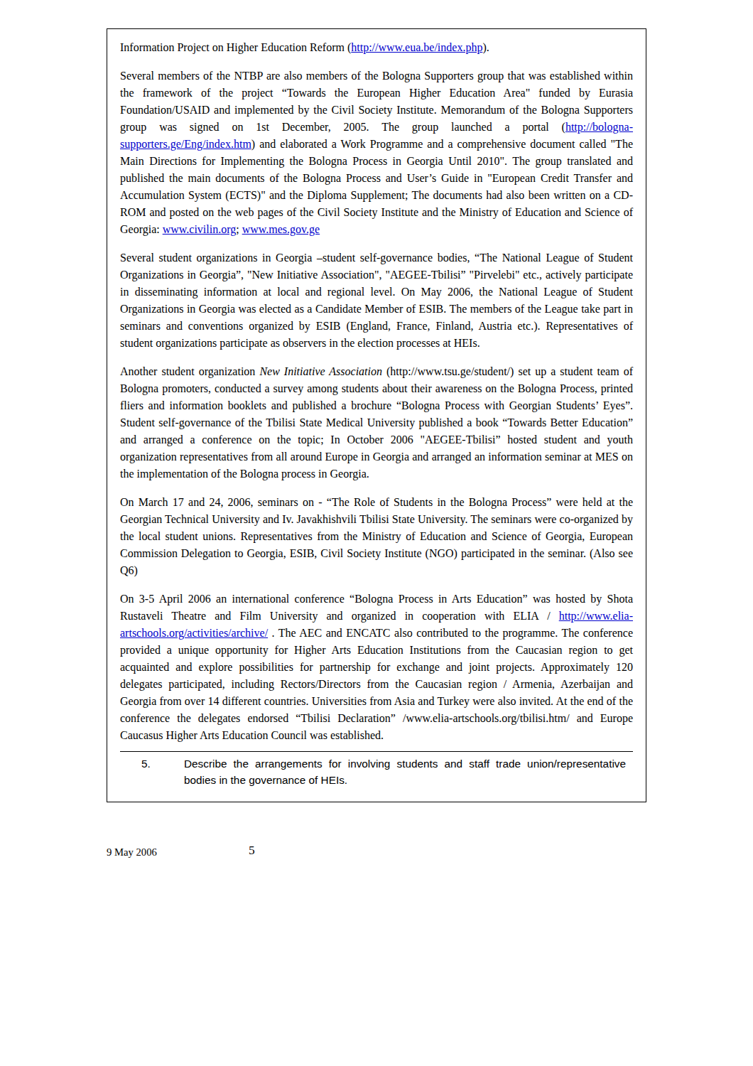Information Project on Higher Education Reform (http://www.eua.be/index.php).
Several members of the NTBP are also members of the Bologna Supporters group that was established within the framework of the project “Towards the European Higher Education Area" funded by Eurasia Foundation/USAID and implemented by the Civil Society Institute. Memorandum of the Bologna Supporters group was signed on 1st December, 2005. The group launched a portal (http://bologna-supporters.ge/Eng/index.htm) and elaborated a Work Programme and a comprehensive document called "The Main Directions for Implementing the Bologna Process in Georgia Until 2010". The group translated and published the main documents of the Bologna Process and User’s Guide in "European Credit Transfer and Accumulation System (ECTS)" and the Diploma Supplement; The documents had also been written on a CD-ROM and posted on the web pages of the Civil Society Institute and the Ministry of Education and Science of Georgia: www.civilin.org; www.mes.gov.ge
Several student organizations in Georgia –student self-governance bodies, “The National League of Student Organizations in Georgia”, "New Initiative Association", "AEGEE-Tbilisi” "Pirvelebi" etc., actively participate in disseminating information at local and regional level. On May 2006, the National League of Student Organizations in Georgia was elected as a Candidate Member of ESIB. The members of the League take part in seminars and conventions organized by ESIB (England, France, Finland, Austria etc.). Representatives of student organizations participate as observers in the election processes at HEIs.
Another student organization New Initiative Association (http://www.tsu.ge/student/) set up a student team of Bologna promoters, conducted a survey among students about their awareness on the Bologna Process, printed fliers and information booklets and published a brochure “Bologna Process with Georgian Students’ Eyes”. Student self-governance of the Tbilisi State Medical University published a book “Towards Better Education” and arranged a conference on the topic; In October 2006 "AEGEE-Tbilisi” hosted student and youth organization representatives from all around Europe in Georgia and arranged an information seminar at MES on the implementation of the Bologna process in Georgia.
On March 17 and 24, 2006, seminars on - “The Role of Students in the Bologna Process” were held at the Georgian Technical University and Iv. Javakhishvili Tbilisi State University. The seminars were co-organized by the local student unions. Representatives from the Ministry of Education and Science of Georgia, European Commission Delegation to Georgia, ESIB, Civil Society Institute (NGO) participated in the seminar. (Also see Q6)
On 3-5 April 2006 an international conference “Bologna Process in Arts Education” was hosted by Shota Rustaveli Theatre and Film University and organized in cooperation with ELIA / http://www.elia-artschools.org/activities/archive/ . The AEC and ENCATC also contributed to the programme. The conference provided a unique opportunity for Higher Arts Education Institutions from the Caucasian region to get acquainted and explore possibilities for partnership for exchange and joint projects. Approximately 120 delegates participated, including Rectors/Directors from the Caucasian region / Armenia, Azerbaijan and Georgia from over 14 different countries. Universities from Asia and Turkey were also invited. At the end of the conference the delegates endorsed “Tbilisi Declaration” /www.elia-artschools.org/tbilisi.htm/ and Europe Caucasus Higher Arts Education Council was established.
5.
Describe the arrangements for involving students and staff trade union/representative bodies in the governance of HEIs.
9 May 2006
5